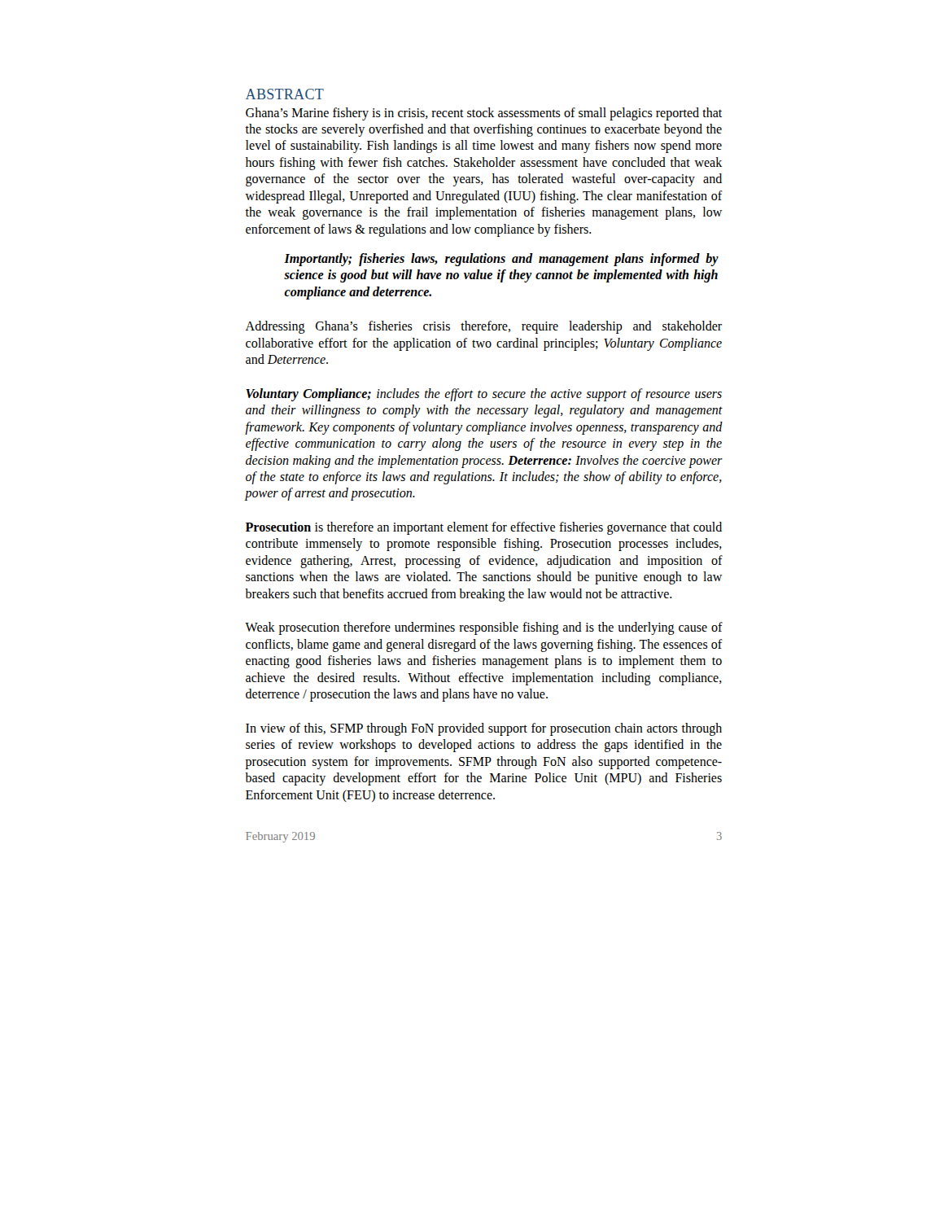ABSTRACT
Ghana’s Marine fishery is in crisis, recent stock assessments of small pelagics reported that the stocks are severely overfished and that overfishing continues to exacerbate beyond the level of sustainability. Fish landings is all time lowest and many fishers now spend more hours fishing with fewer fish catches. Stakeholder assessment have concluded that weak governance of the sector over the years, has tolerated wasteful over-capacity and widespread Illegal, Unreported and Unregulated (IUU) fishing. The clear manifestation of the weak governance is the frail implementation of fisheries management plans, low enforcement of laws & regulations and low compliance by fishers.
Importantly; fisheries laws, regulations and management plans informed by science is good but will have no value if they cannot be implemented with high compliance and deterrence.
Addressing Ghana’s fisheries crisis therefore, require leadership and stakeholder collaborative effort for the application of two cardinal principles; Voluntary Compliance and Deterrence.
Voluntary Compliance; includes the effort to secure the active support of resource users and their willingness to comply with the necessary legal, regulatory and management framework. Key components of voluntary compliance involves openness, transparency and effective communication to carry along the users of the resource in every step in the decision making and the implementation process. Deterrence: Involves the coercive power of the state to enforce its laws and regulations. It includes; the show of ability to enforce, power of arrest and prosecution.
Prosecution is therefore an important element for effective fisheries governance that could contribute immensely to promote responsible fishing. Prosecution processes includes, evidence gathering, Arrest, processing of evidence, adjudication and imposition of sanctions when the laws are violated. The sanctions should be punitive enough to law breakers such that benefits accrued from breaking the law would not be attractive.
Weak prosecution therefore undermines responsible fishing and is the underlying cause of conflicts, blame game and general disregard of the laws governing fishing. The essences of enacting good fisheries laws and fisheries management plans is to implement them to achieve the desired results. Without effective implementation including compliance, deterrence / prosecution the laws and plans have no value.
In view of this, SFMP through FoN provided support for prosecution chain actors through series of review workshops to developed actions to address the gaps identified in the prosecution system for improvements. SFMP through FoN also supported competence-based capacity development effort for the Marine Police Unit (MPU) and Fisheries Enforcement Unit (FEU) to increase deterrence.
February 2019 3